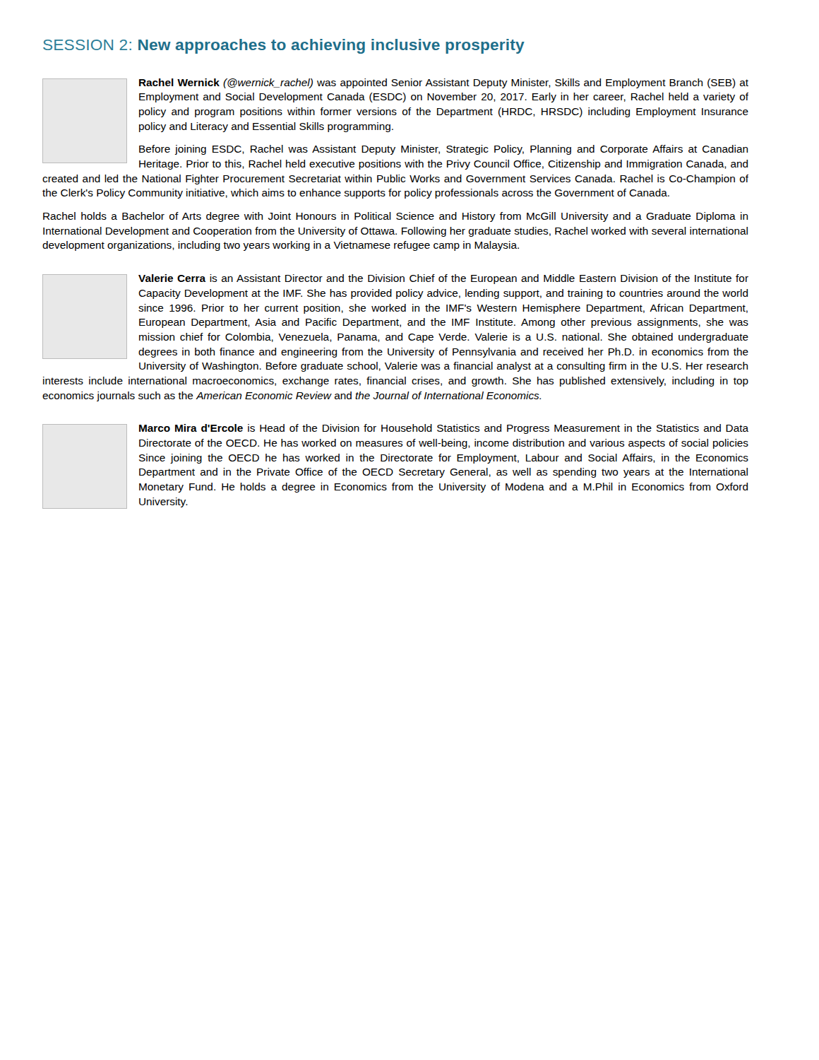SESSION 2: New approaches to achieving inclusive prosperity
Rachel Wernick (@wernick_rachel) was appointed Senior Assistant Deputy Minister, Skills and Employment Branch (SEB) at Employment and Social Development Canada (ESDC) on November 20, 2017. Early in her career, Rachel held a variety of policy and program positions within former versions of the Department (HRDC, HRSDC) including Employment Insurance policy and Literacy and Essential Skills programming.
Before joining ESDC, Rachel was Assistant Deputy Minister, Strategic Policy, Planning and Corporate Affairs at Canadian Heritage. Prior to this, Rachel held executive positions with the Privy Council Office, Citizenship and Immigration Canada, and created and led the National Fighter Procurement Secretariat within Public Works and Government Services Canada. Rachel is Co-Champion of the Clerk's Policy Community initiative, which aims to enhance supports for policy professionals across the Government of Canada.
Rachel holds a Bachelor of Arts degree with Joint Honours in Political Science and History from McGill University and a Graduate Diploma in International Development and Cooperation from the University of Ottawa. Following her graduate studies, Rachel worked with several international development organizations, including two years working in a Vietnamese refugee camp in Malaysia.
Valerie Cerra is an Assistant Director and the Division Chief of the European and Middle Eastern Division of the Institute for Capacity Development at the IMF. She has provided policy advice, lending support, and training to countries around the world since 1996. Prior to her current position, she worked in the IMF's Western Hemisphere Department, African Department, European Department, Asia and Pacific Department, and the IMF Institute. Among other previous assignments, she was mission chief for Colombia, Venezuela, Panama, and Cape Verde. Valerie is a U.S. national. She obtained undergraduate degrees in both finance and engineering from the University of Pennsylvania and received her Ph.D. in economics from the University of Washington. Before graduate school, Valerie was a financial analyst at a consulting firm in the U.S. Her research interests include international macroeconomics, exchange rates, financial crises, and growth. She has published extensively, including in top economics journals such as the American Economic Review and the Journal of International Economics.
Marco Mira d'Ercole is Head of the Division for Household Statistics and Progress Measurement in the Statistics and Data Directorate of the OECD. He has worked on measures of well-being, income distribution and various aspects of social policies Since joining the OECD he has worked in the Directorate for Employment, Labour and Social Affairs, in the Economics Department and in the Private Office of the OECD Secretary General, as well as spending two years at the International Monetary Fund. He holds a degree in Economics from the University of Modena and a M.Phil in Economics from Oxford University.